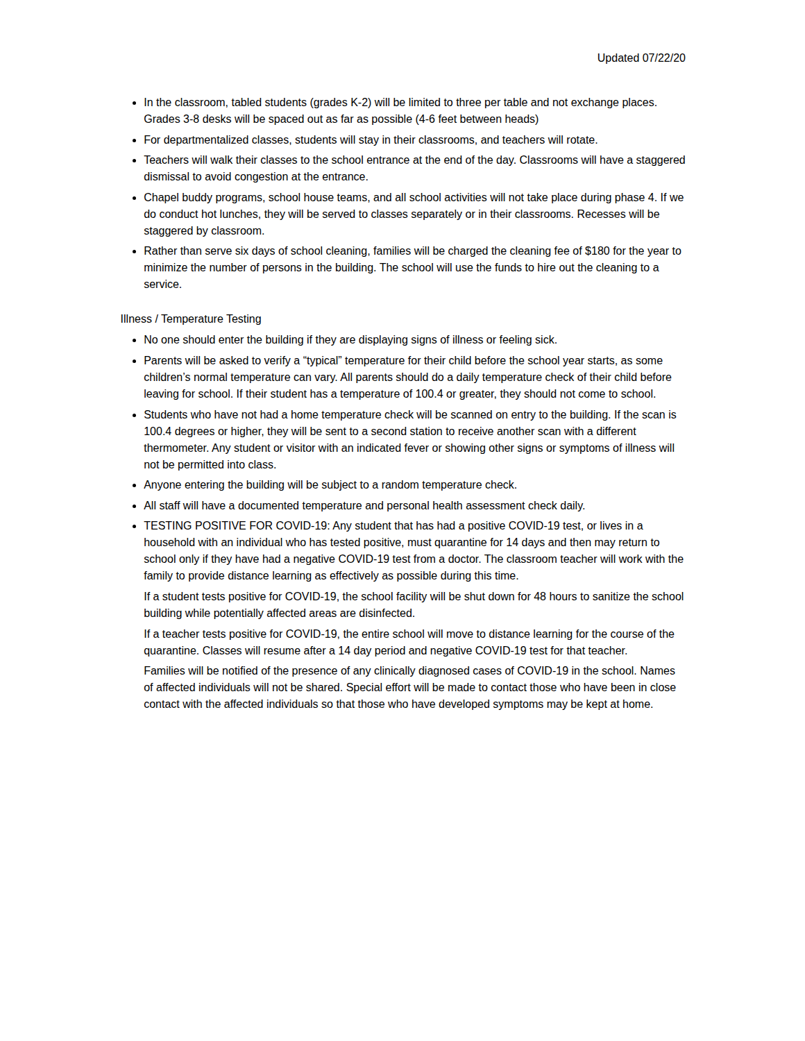Updated 07/22/20
In the classroom, tabled students (grades K-2) will be limited to three per table and not exchange places. Grades 3-8 desks will be spaced out as far as possible (4-6 feet between heads)
For departmentalized classes, students will stay in their classrooms, and teachers will rotate.
Teachers will walk their classes to the school entrance at the end of the day. Classrooms will have a staggered dismissal to avoid congestion at the entrance.
Chapel buddy programs, school house teams, and all school activities will not take place during phase 4. If we do conduct hot lunches, they will be served to classes separately or in their classrooms. Recesses will be staggered by classroom.
Rather than serve six days of school cleaning, families will be charged the cleaning fee of $180 for the year to minimize the number of persons in the building. The school will use the funds to hire out the cleaning to a service.
Illness / Temperature Testing
No one should enter the building if they are displaying signs of illness or feeling sick.
Parents will be asked to verify a “typical” temperature for their child before the school year starts, as some children’s normal temperature can vary. All parents should do a daily temperature check of their child before leaving for school. If their student has a temperature of 100.4 or greater, they should not come to school.
Students who have not had a home temperature check will be scanned on entry to the building. If the scan is 100.4 degrees or higher, they will be sent to a second station to receive another scan with a different thermometer. Any student or visitor with an indicated fever or showing other signs or symptoms of illness will not be permitted into class.
Anyone entering the building will be subject to a random temperature check.
All staff will have a documented temperature and personal health assessment check daily.
TESTING POSITIVE FOR COVID-19: Any student that has had a positive COVID-19 test, or lives in a household with an individual who has tested positive, must quarantine for 14 days and then may return to school only if they have had a negative COVID-19 test from a doctor. The classroom teacher will work with the family to provide distance learning as effectively as possible during this time.
If a student tests positive for COVID-19, the school facility will be shut down for 48 hours to sanitize the school building while potentially affected areas are disinfected.
If a teacher tests positive for COVID-19, the entire school will move to distance learning for the course of the quarantine. Classes will resume after a 14 day period and negative COVID-19 test for that teacher.
Families will be notified of the presence of any clinically diagnosed cases of COVID-19 in the school. Names of affected individuals will not be shared. Special effort will be made to contact those who have been in close contact with the affected individuals so that those who have developed symptoms may be kept at home.